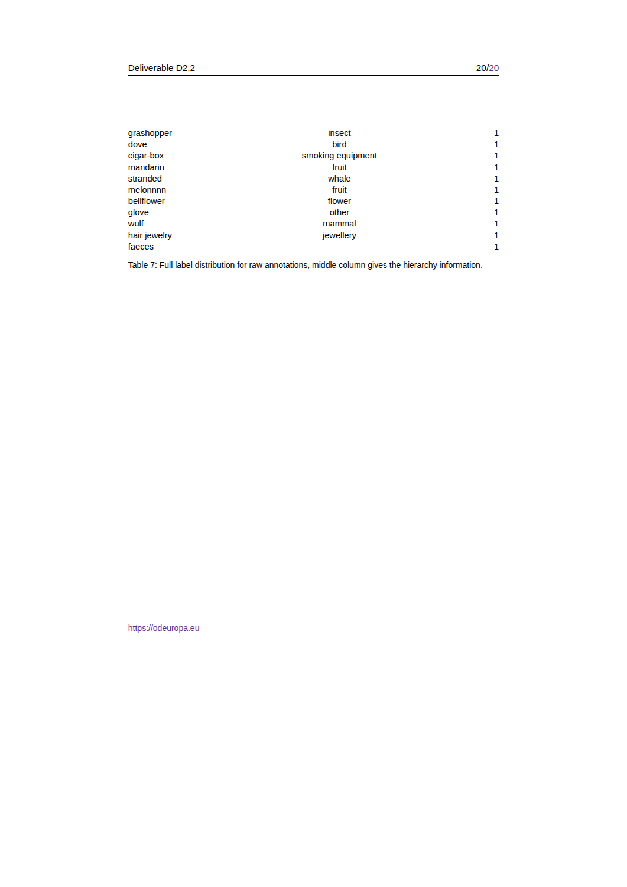Deliverable D2.2
20/20
| grashopper | insect | 1 |
| dove | bird | 1 |
| cigar-box | smoking equipment | 1 |
| mandarin | fruit | 1 |
| stranded | whale | 1 |
| melonnnn | fruit | 1 |
| bellflower | flower | 1 |
| glove | other | 1 |
| wulf | mammal | 1 |
| hair jewelry | jewellery | 1 |
| faeces | | 1 |
Table 7: Full label distribution for raw annotations, middle column gives the hierarchy information.
https://odeuropa.eu